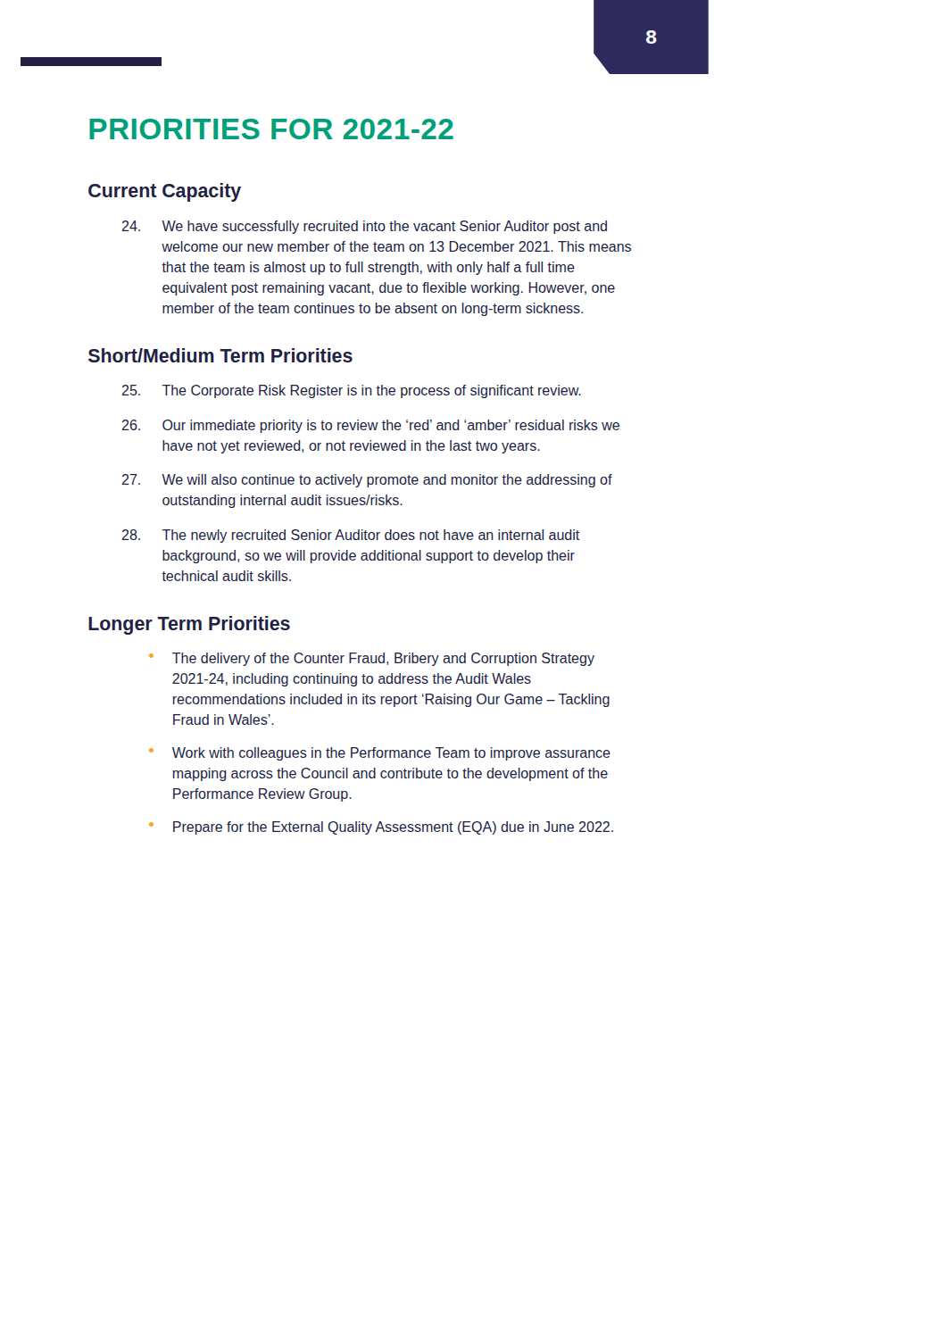8
PRIORITIES FOR 2021-22
Current Capacity
24. We have successfully recruited into the vacant Senior Auditor post and welcome our new member of the team on 13 December 2021. This means that the team is almost up to full strength, with only half a full time equivalent post remaining vacant, due to flexible working. However, one member of the team continues to be absent on long-term sickness.
Short/Medium Term Priorities
25. The Corporate Risk Register is in the process of significant review.
26. Our immediate priority is to review the ‘red’ and ‘amber’ residual risks we have not yet reviewed, or not reviewed in the last two years.
27. We will also continue to actively promote and monitor the addressing of outstanding internal audit issues/risks.
28. The newly recruited Senior Auditor does not have an internal audit background, so we will provide additional support to develop their technical audit skills.
Longer Term Priorities
The delivery of the Counter Fraud, Bribery and Corruption Strategy 2021-24, including continuing to address the Audit Wales recommendations included in its report ‘Raising Our Game – Tackling Fraud in Wales’.
Work with colleagues in the Performance Team to improve assurance mapping across the Council and contribute to the development of the Performance Review Group.
Prepare for the External Quality Assessment (EQA) due in June 2022.